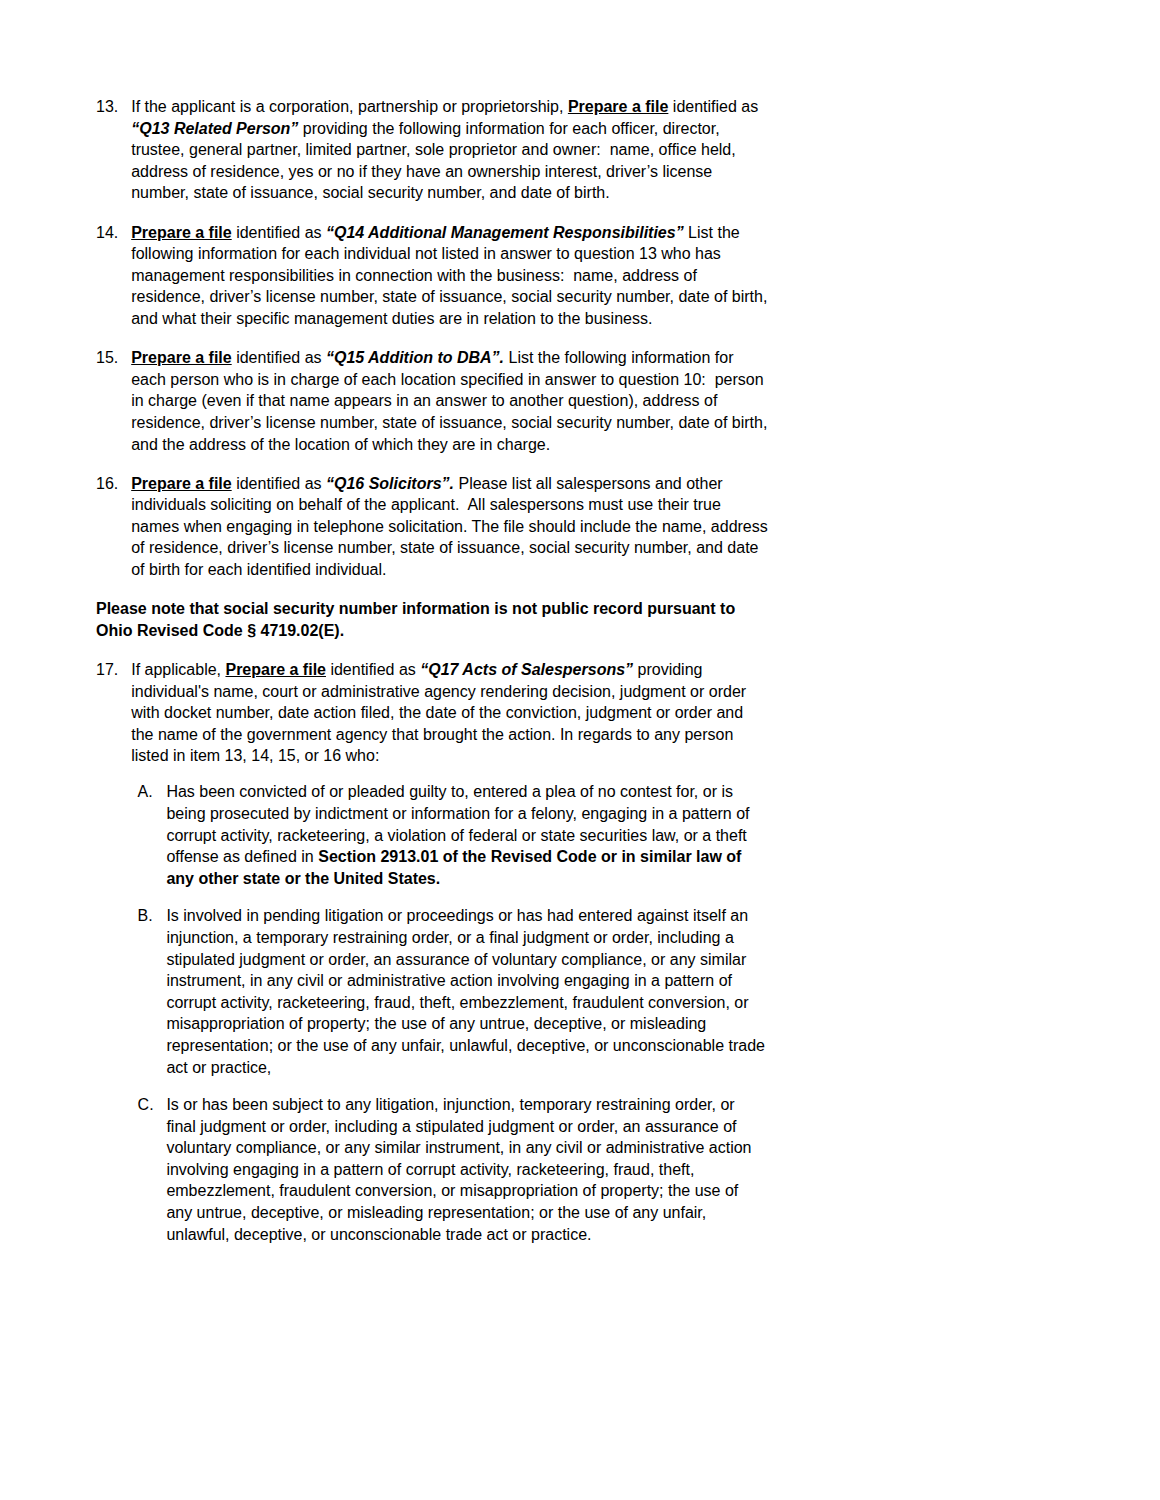13. If the applicant is a corporation, partnership or proprietorship, Prepare a file identified as “Q13 Related Person” providing the following information for each officer, director, trustee, general partner, limited partner, sole proprietor and owner: name, office held, address of residence, yes or no if they have an ownership interest, driver’s license number, state of issuance, social security number, and date of birth.
14. Prepare a file identified as “Q14 Additional Management Responsibilities” List the following information for each individual not listed in answer to question 13 who has management responsibilities in connection with the business: name, address of residence, driver’s license number, state of issuance, social security number, date of birth, and what their specific management duties are in relation to the business.
15. Prepare a file identified as “Q15 Addition to DBA”. List the following information for each person who is in charge of each location specified in answer to question 10: person in charge (even if that name appears in an answer to another question), address of residence, driver’s license number, state of issuance, social security number, date of birth, and the address of the location of which they are in charge.
16. Prepare a file identified as “Q16 Solicitors”. Please list all salespersons and other individuals soliciting on behalf of the applicant. All salespersons must use their true names when engaging in telephone solicitation. The file should include the name, address of residence, driver’s license number, state of issuance, social security number, and date of birth for each identified individual.
Please note that social security number information is not public record pursuant to Ohio Revised Code § 4719.02(E).
17. If applicable, Prepare a file identified as “Q17 Acts of Salespersons” providing individual's name, court or administrative agency rendering decision, judgment or order with docket number, date action filed, the date of the conviction, judgment or order and the name of the government agency that brought the action. In regards to any person listed in item 13, 14, 15, or 16 who:
A. Has been convicted of or pleaded guilty to, entered a plea of no contest for, or is being prosecuted by indictment or information for a felony, engaging in a pattern of corrupt activity, racketeering, a violation of federal or state securities law, or a theft offense as defined in Section 2913.01 of the Revised Code or in similar law of any other state or the United States.
B. Is involved in pending litigation or proceedings or has had entered against itself an injunction, a temporary restraining order, or a final judgment or order, including a stipulated judgment or order, an assurance of voluntary compliance, or any similar instrument, in any civil or administrative action involving engaging in a pattern of corrupt activity, racketeering, fraud, theft, embezzlement, fraudulent conversion, or misappropriation of property; the use of any untrue, deceptive, or misleading representation; or the use of any unfair, unlawful, deceptive, or unconscionable trade act or practice,
C. Is or has been subject to any litigation, injunction, temporary restraining order, or final judgment or order, including a stipulated judgment or order, an assurance of voluntary compliance, or any similar instrument, in any civil or administrative action involving engaging in a pattern of corrupt activity, racketeering, fraud, theft, embezzlement, fraudulent conversion, or misappropriation of property; the use of any untrue, deceptive, or misleading representation; or the use of any unfair, unlawful, deceptive, or unconscionable trade act or practice.